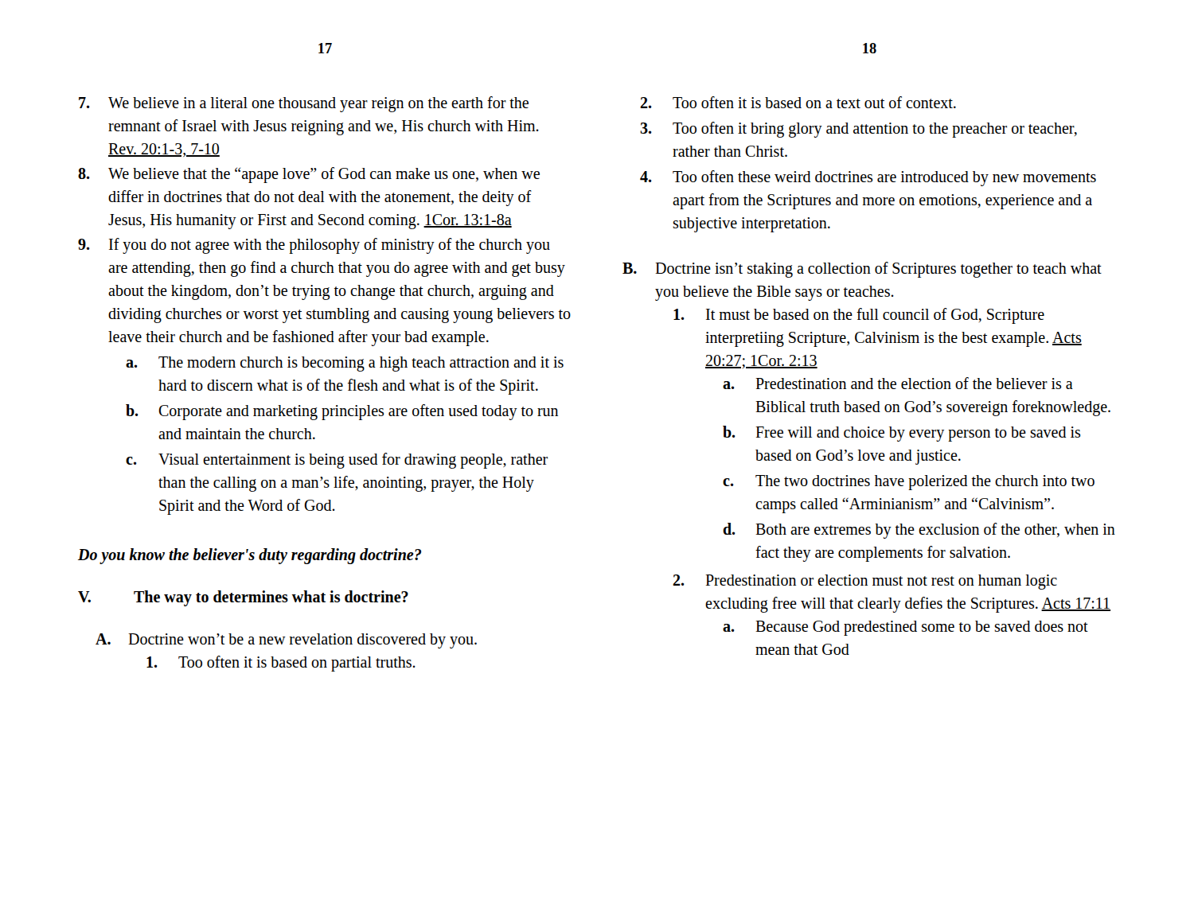17
7. We believe in a literal one thousand year reign on the earth for the remnant of Israel with Jesus reigning and we, His church with Him. Rev. 20:1-3, 7-10
8. We believe that the “apape love” of God can make us one, when we differ in doctrines that do not deal with the atonement, the deity of Jesus, His humanity or First and Second coming. 1Cor. 13:1-8a
9. If you do not agree with the philosophy of ministry of the church you are attending, then go find a church that you do agree with and get busy about the kingdom, don’t be trying to change that church, arguing and dividing churches or worst yet stumbling and causing young believers to leave their church and be fashioned after your bad example.
a. The modern church is becoming a high teach attraction and it is hard to discern what is of the flesh and what is of the Spirit.
b. Corporate and marketing principles are often used today to run and maintain the church.
c. Visual entertainment is being used for drawing people, rather than the calling on a man’s life, anointing, prayer, the Holy Spirit and the Word of God.
Do you know the believer's duty regarding doctrine?
V. The way to determines what is doctrine?
A. Doctrine won’t be a new revelation discovered by you.
1. Too often it is based on partial truths.
18
2. Too often it is based on a text out of context.
3. Too often it bring glory and attention to the preacher or teacher, rather than Christ.
4. Too often these weird doctrines are introduced by new movements apart from the Scriptures and more on emotions, experience and a subjective interpretation.
B. Doctrine isn’t staking a collection of Scriptures together to teach what you believe the Bible says or teaches.
1. It must be based on the full council of God, Scripture interpretiing Scripture, Calvinism is the best example. Acts 20:27; 1Cor. 2:13
a. Predestination and the election of the believer is a Biblical truth based on God’s sovereign foreknowledge.
b. Free will and choice by every person to be saved is based on God’s love and justice.
c. The two doctrines have polerized the church into two camps called “Arminianism” and “Calvinism”.
d. Both are extremes by the exclusion of the other, when in fact they are complements for salvation.
2. Predestination or election must not rest on human logic excluding free will that clearly defies the Scriptures. Acts 17:11
a. Because God predestined some to be saved does not mean that God